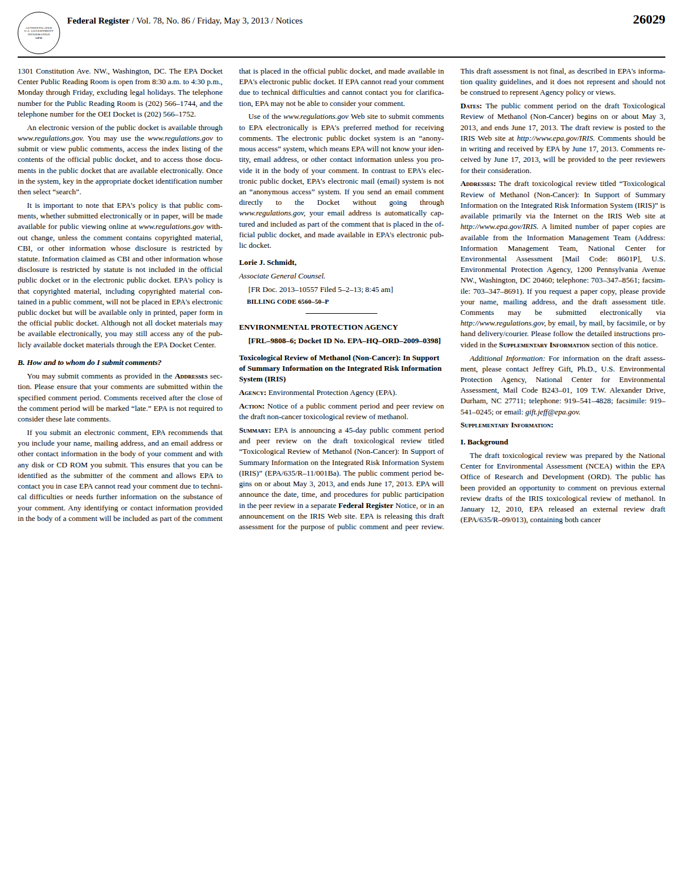AUTHENTICATED
U.S. GOVERNMENT
INFORMATION
GPO
Federal Register / Vol. 78, No. 86 / Friday, May 3, 2013 / Notices
26029
1301 Constitution Ave. NW., Washington, DC. The EPA Docket Center Public Reading Room is open from 8:30 a.m. to 4:30 p.m., Monday through Friday, excluding legal holidays. The telephone number for the Public Reading Room is (202) 566–1744, and the telephone number for the OEI Docket is (202) 566–1752.
An electronic version of the public docket is available through www.regulations.gov. You may use the www.regulations.gov to submit or view public comments, access the index listing of the contents of the official public docket, and to access those documents in the public docket that are available electronically. Once in the system, key in the appropriate docket identification number then select “search”.
It is important to note that EPA's policy is that public comments, whether submitted electronically or in paper, will be made available for public viewing online at www.regulations.gov without change, unless the comment contains copyrighted material, CBI, or other information whose disclosure is restricted by statute. Information claimed as CBI and other information whose disclosure is restricted by statute is not included in the official public docket or in the electronic public docket. EPA's policy is that copyrighted material, including copyrighted material contained in a public comment, will not be placed in EPA's electronic public docket but will be available only in printed, paper form in the official public docket. Although not all docket materials may be available electronically, you may still access any of the publicly available docket materials through the EPA Docket Center.
B. How and to whom do I submit comments?
You may submit comments as provided in the Addresses section. Please ensure that your comments are submitted within the specified comment period. Comments received after the close of the comment period will be marked “late.” EPA is not required to consider these late comments.
If you submit an electronic comment, EPA recommends that you include your name, mailing address, and an email address or other contact information in the body of your comment and with any disk or CD ROM you submit. This ensures that you can be identified as the submitter of the comment and allows EPA to contact you in case EPA cannot read your comment due to technical difficulties or needs further information on the substance of your comment. Any identifying or contact information provided in the body of a comment will be included as part of the comment that is placed in the official public docket, and made available in EPA's electronic public docket. If EPA cannot read your comment due to technical difficulties and cannot contact you for clarification, EPA may not be able to consider your comment.
Use of the www.regulations.gov Web site to submit comments to EPA electronically is EPA's preferred method for receiving comments. The electronic public docket system is an “anonymous access” system, which means EPA will not know your identity, email address, or other contact information unless you provide it in the body of your comment. In contrast to EPA's electronic public docket, EPA's electronic mail (email) system is not an “anonymous access” system. If you send an email comment directly to the Docket without going through www.regulations.gov, your email address is automatically captured and included as part of the comment that is placed in the official public docket, and made available in EPA's electronic public docket.
Lorie J. Schmidt,
Associate General Counsel.
[FR Doc. 2013–10557 Filed 5–2–13; 8:45 am]
BILLING CODE 6560–50–P
ENVIRONMENTAL PROTECTION AGENCY
[FRL–9808–6; Docket ID No. EPA–HQ–ORD–2009–0398]
Toxicological Review of Methanol (Non-Cancer): In Support of Summary Information on the Integrated Risk Information System (IRIS)
Agency: Environmental Protection Agency (EPA).
Action: Notice of a public comment period and peer review on the draft non-cancer toxicological review of methanol.
Summary: EPA is announcing a 45-day public comment period and peer review on the draft toxicological review titled “Toxicological Review of Methanol (Non-Cancer): In Support of Summary Information on the Integrated Risk Information System (IRIS)” (EPA/635/R–11/001Ba). The public comment period begins on or about May 3, 2013, and ends June 17, 2013. EPA will announce the date, time, and procedures for public participation in the peer review in a separate Federal Register Notice, or in an announcement on the IRIS Web site. EPA is releasing this draft assessment for the purpose of public comment and peer review. This draft assessment is not final, as described in EPA's information quality guidelines, and it does not represent and should not be construed to represent Agency policy or views.
Dates: The public comment period on the draft Toxicological Review of Methanol (Non-Cancer) begins on or about May 3, 2013, and ends June 17, 2013. The draft review is posted to the IRIS Web site at http://www.epa.gov/IRIS. Comments should be in writing and received by EPA by June 17, 2013. Comments received by June 17, 2013, will be provided to the peer reviewers for their consideration.
Addresses: The draft toxicological review titled “Toxicological Review of Methanol (Non-Cancer): In Support of Summary Information on the Integrated Risk Information System (IRIS)” is available primarily via the Internet on the IRIS Web site at http://www.epa.gov/IRIS. A limited number of paper copies are available from the Information Management Team (Address: Information Management Team, National Center for Environmental Assessment [Mail Code: 8601P], U.S. Environmental Protection Agency, 1200 Pennsylvania Avenue NW., Washington, DC 20460; telephone: 703–347–8561; facsimile: 703–347–8691). If you request a paper copy, please provide your name, mailing address, and the draft assessment title. Comments may be submitted electronically via http://www.regulations.gov, by email, by mail, by facsimile, or by hand delivery/courier. Please follow the detailed instructions provided in the Supplementary Information section of this notice.
Additional Information: For information on the draft assessment, please contact Jeffrey Gift, Ph.D., U.S. Environmental Protection Agency, National Center for Environmental Assessment, Mail Code B243–01, 109 T.W. Alexander Drive, Durham, NC 27711; telephone: 919–541–4828; facsimile: 919–541–0245; or email: gift.jeff@epa.gov.
Supplementary Information:
I. Background
The draft toxicological review was prepared by the National Center for Environmental Assessment (NCEA) within the EPA Office of Research and Development (ORD). The public has been provided an opportunity to comment on previous external review drafts of the IRIS toxicological review of methanol. In January 12, 2010, EPA released an external review draft (EPA/635/R–09/013), containing both cancer